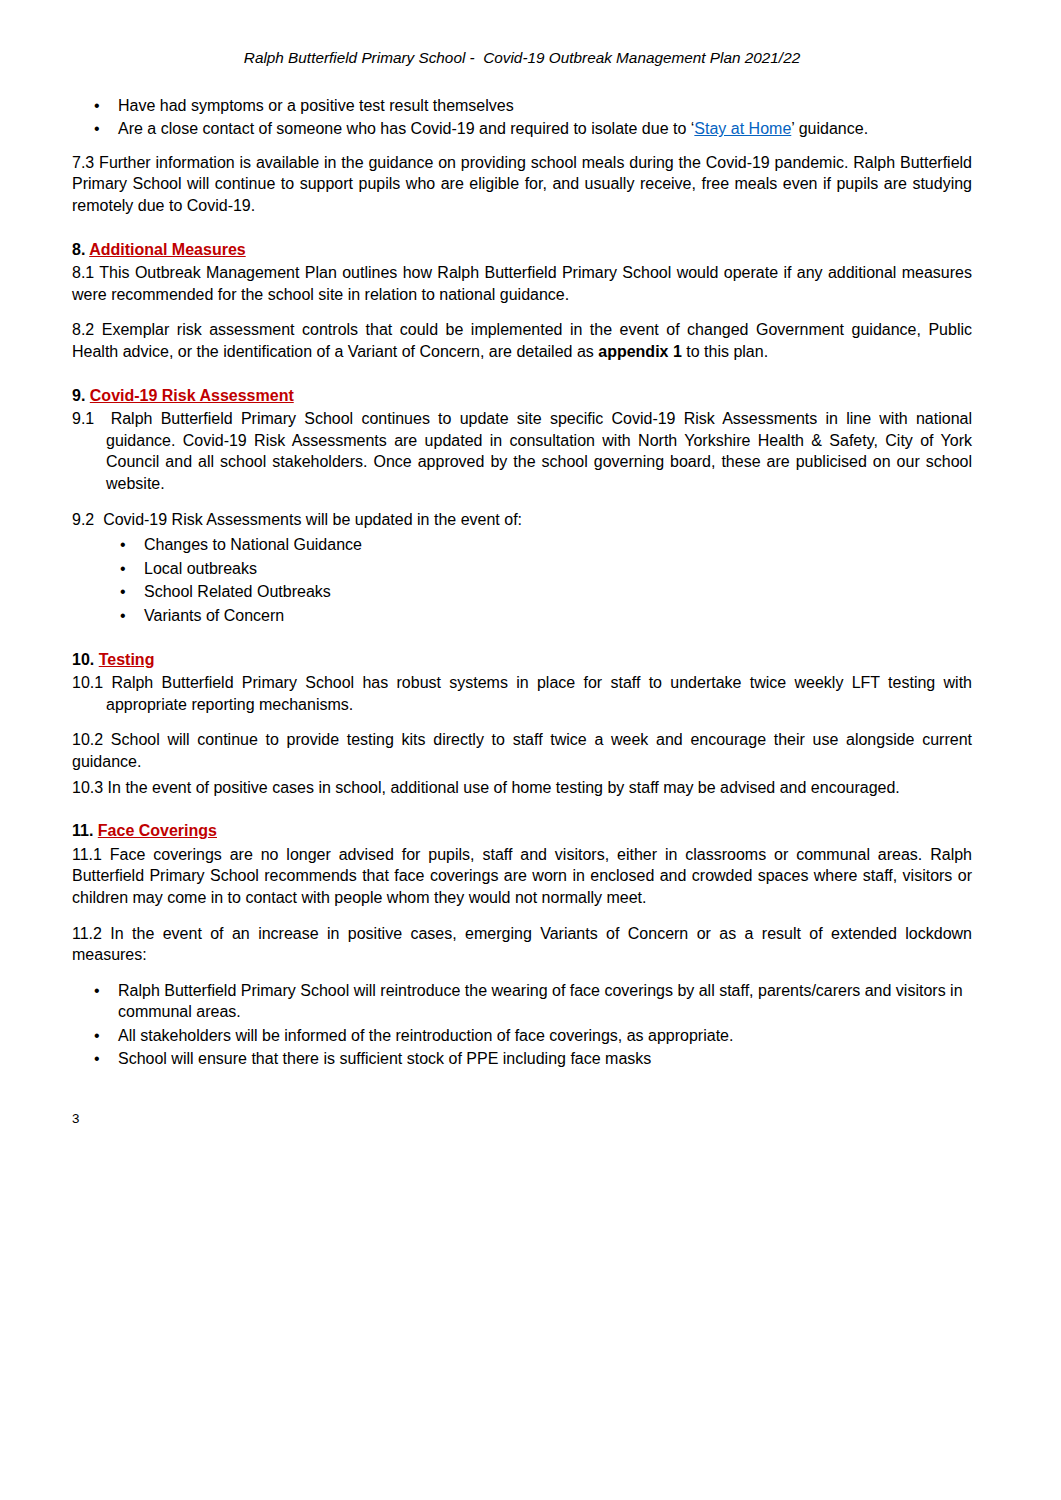Ralph Butterfield Primary School - Covid-19 Outbreak Management Plan 2021/22
Have had symptoms or a positive test result themselves
Are a close contact of someone who has Covid-19 and required to isolate due to ‘Stay at Home’ guidance.
7.3 Further information is available in the guidance on providing school meals during the Covid-19 pandemic. Ralph Butterfield Primary School will continue to support pupils who are eligible for, and usually receive, free meals even if pupils are studying remotely due to Covid-19.
8. Additional Measures
8.1 This Outbreak Management Plan outlines how Ralph Butterfield Primary School would operate if any additional measures were recommended for the school site in relation to national guidance.
8.2 Exemplar risk assessment controls that could be implemented in the event of changed Government guidance, Public Health advice, or the identification of a Variant of Concern, are detailed as appendix 1 to this plan.
9. Covid-19 Risk Assessment
9.1 Ralph Butterfield Primary School continues to update site specific Covid-19 Risk Assessments in line with national guidance. Covid-19 Risk Assessments are updated in consultation with North Yorkshire Health & Safety, City of York Council and all school stakeholders. Once approved by the school governing board, these are publicised on our school website.
9.2 Covid-19 Risk Assessments will be updated in the event of:
Changes to National Guidance
Local outbreaks
School Related Outbreaks
Variants of Concern
10. Testing
10.1 Ralph Butterfield Primary School has robust systems in place for staff to undertake twice weekly LFT testing with appropriate reporting mechanisms.
10.2 School will continue to provide testing kits directly to staff twice a week and encourage their use alongside current guidance.
10.3 In the event of positive cases in school, additional use of home testing by staff may be advised and encouraged.
11. Face Coverings
11.1 Face coverings are no longer advised for pupils, staff and visitors, either in classrooms or communal areas. Ralph Butterfield Primary School recommends that face coverings are worn in enclosed and crowded spaces where staff, visitors or children may come in to contact with people whom they would not normally meet.
11.2 In the event of an increase in positive cases, emerging Variants of Concern or as a result of extended lockdown measures:
Ralph Butterfield Primary School will reintroduce the wearing of face coverings by all staff, parents/carers and visitors in communal areas.
All stakeholders will be informed of the reintroduction of face coverings, as appropriate.
School will ensure that there is sufficient stock of PPE including face masks
3